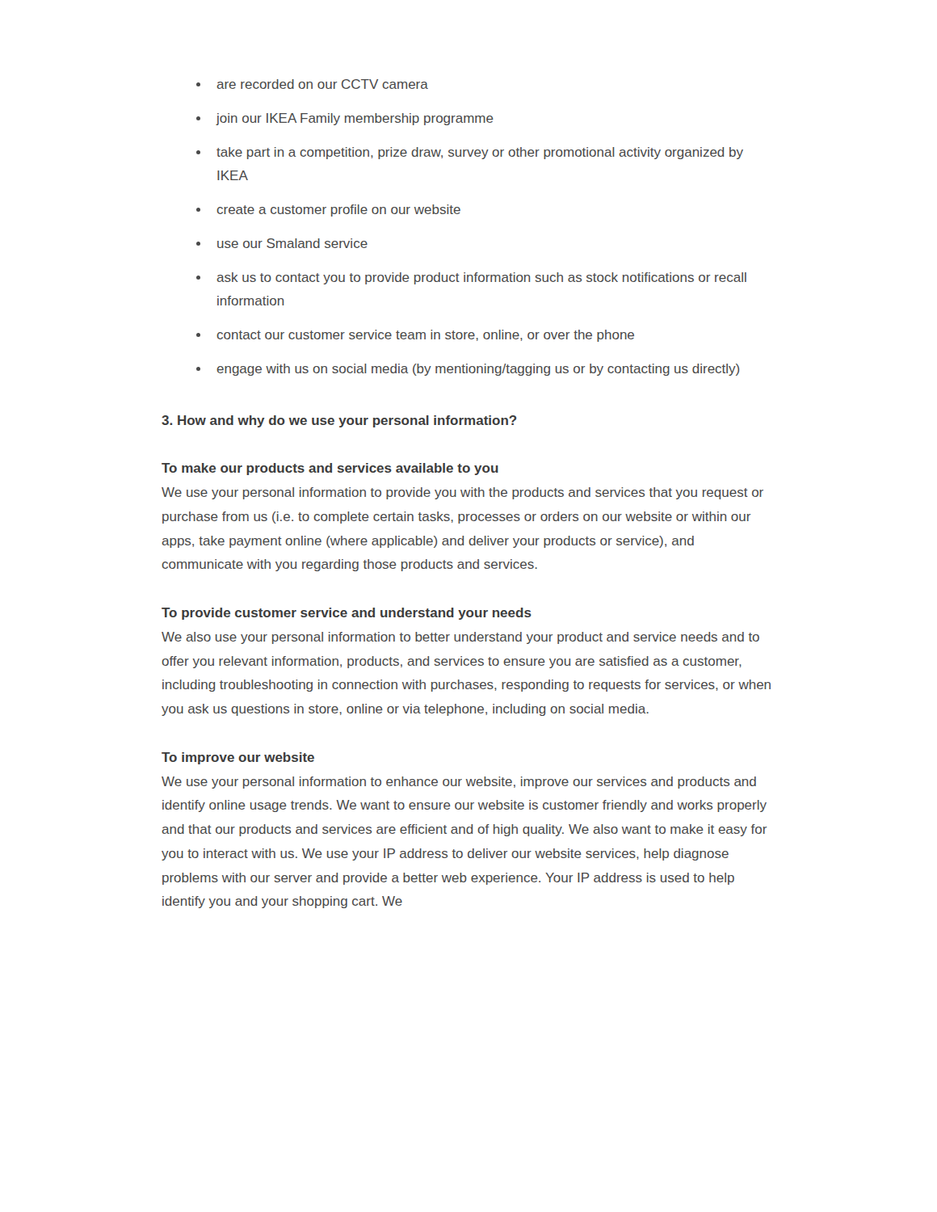are recorded on our CCTV camera
join our IKEA Family membership programme
take part in a competition, prize draw, survey or other promotional activity organized by IKEA
create a customer profile on our website
use our Smaland service
ask us to contact you to provide product information such as stock notifications or recall information
contact our customer service team in store, online, or over the phone
engage with us on social media (by mentioning/tagging us or by contacting us directly)
3. How and why do we use your personal information?
To make our products and services available to you
We use your personal information to provide you with the products and services that you request or purchase from us (i.e. to complete certain tasks, processes or orders on our website or within our apps, take payment online (where applicable) and deliver your products or service), and communicate with you regarding those products and services.
To provide customer service and understand your needs
We also use your personal information to better understand your product and service needs and to offer you relevant information, products, and services to ensure you are satisfied as a customer, including troubleshooting in connection with purchases, responding to requests for services, or when you ask us questions in store, online or via telephone, including on social media.
To improve our website
We use your personal information to enhance our website, improve our services and products and identify online usage trends. We want to ensure our website is customer friendly and works properly and that our products and services are efficient and of high quality. We also want to make it easy for you to interact with us. We use your IP address to deliver our website services, help diagnose problems with our server and provide a better web experience. Your IP address is used to help identify you and your shopping cart. We